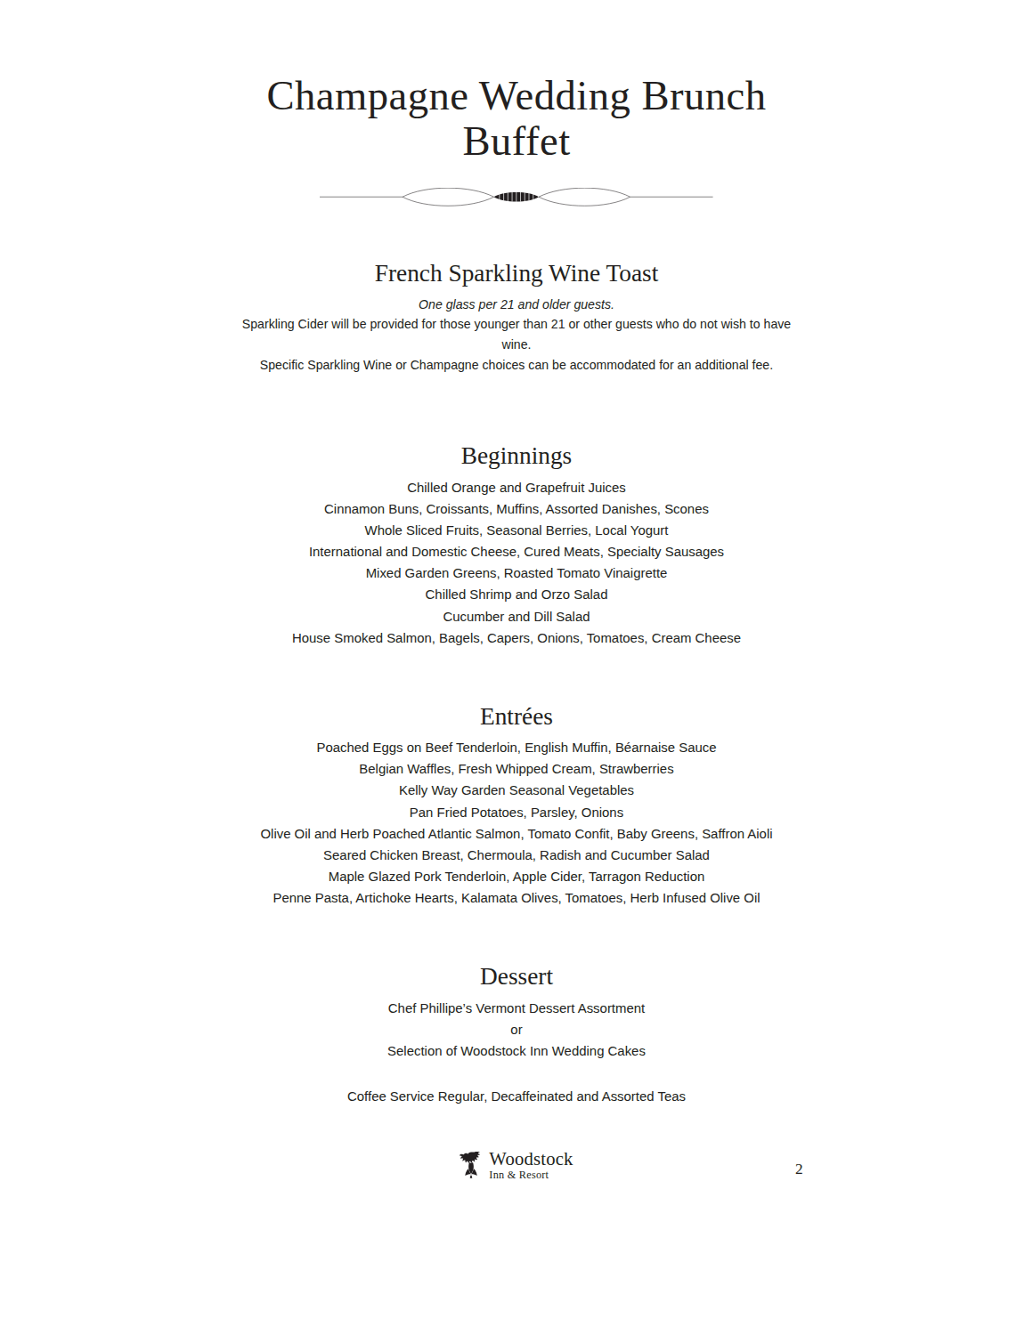Champagne Wedding Brunch Buffet
French Sparkling Wine Toast
One glass per 21 and older guests.
Sparkling Cider will be provided for those younger than 21 or other guests who do not wish to have wine.
Specific Sparkling Wine or Champagne choices can be accommodated for an additional fee.
Beginnings
Chilled Orange and Grapefruit Juices
Cinnamon Buns, Croissants, Muffins, Assorted Danishes, Scones
Whole Sliced Fruits, Seasonal Berries, Local Yogurt
International and Domestic Cheese, Cured Meats, Specialty Sausages
Mixed Garden Greens, Roasted Tomato Vinaigrette
Chilled Shrimp and Orzo Salad
Cucumber and Dill Salad
House Smoked Salmon, Bagels, Capers, Onions, Tomatoes, Cream Cheese
Entrées
Poached Eggs on Beef Tenderloin, English Muffin, Béarnaise Sauce
Belgian Waffles, Fresh Whipped Cream, Strawberries
Kelly Way Garden Seasonal Vegetables
Pan Fried Potatoes, Parsley, Onions
Olive Oil and Herb Poached Atlantic Salmon, Tomato Confit, Baby Greens, Saffron Aioli
Seared Chicken Breast, Chermoula, Radish and Cucumber Salad
Maple Glazed Pork Tenderloin, Apple Cider, Tarragon Reduction
Penne Pasta, Artichoke Hearts, Kalamata Olives, Tomatoes, Herb Infused Olive Oil
Dessert
Chef Phillipe’s Vermont Dessert Assortment
or
Selection of Woodstock Inn Wedding Cakes
Coffee Service Regular, Decaffeinated and Assorted Teas
Woodstock Inn & Resort
2